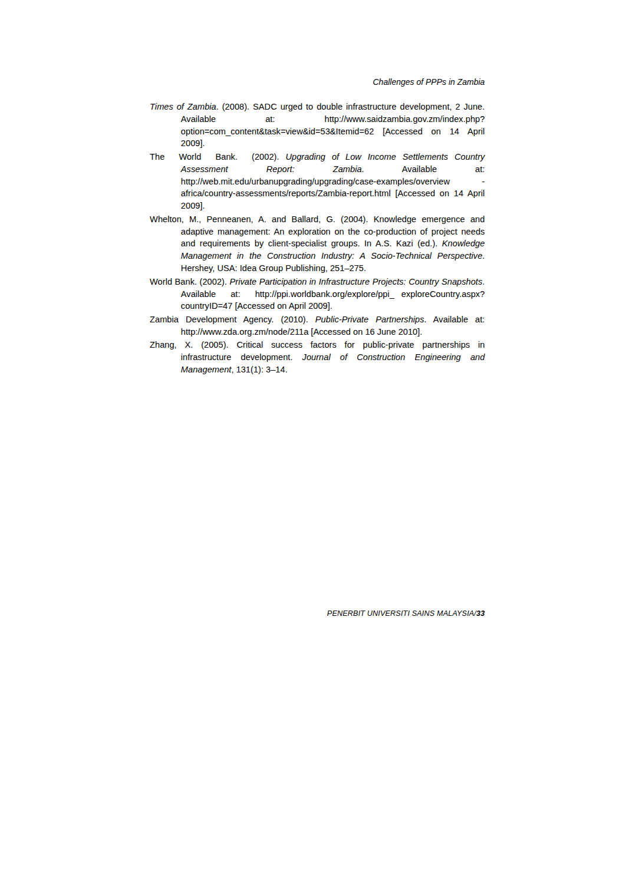Challenges of PPPs in Zambia
Times of Zambia. (2008). SADC urged to double infrastructure development, 2 June. Available at: http://www.saidzambia.gov.zm/index.php? option=com_content&task=view&id=53&Itemid=62 [Accessed on 14 April 2009].
The World Bank. (2002). Upgrading of Low Income Settlements Country Assessment Report: Zambia. Available at: http://web.mit.edu/urbanupgrading/upgrading/case-examples/overview -africa/country-assessments/reports/Zambia-report.html [Accessed on 14 April 2009].
Whelton, M., Penneanen, A. and Ballard, G. (2004). Knowledge emergence and adaptive management: An exploration on the co-production of project needs and requirements by client-specialist groups. In A.S. Kazi (ed.). Knowledge Management in the Construction Industry: A Socio-Technical Perspective. Hershey, USA: Idea Group Publishing, 251–275.
World Bank. (2002). Private Participation in Infrastructure Projects: Country Snapshots. Available at: http://ppi.worldbank.org/explore/ppi_ exploreCountry.aspx?countryID=47 [Accessed on April 2009].
Zambia Development Agency. (2010). Public-Private Partnerships. Available at: http://www.zda.org.zm/node/211a [Accessed on 16 June 2010].
Zhang, X. (2005). Critical success factors for public-private partnerships in infrastructure development. Journal of Construction Engineering and Management, 131(1): 3–14.
PENERBIT UNIVERSITI SAINS MALAYSIA/33